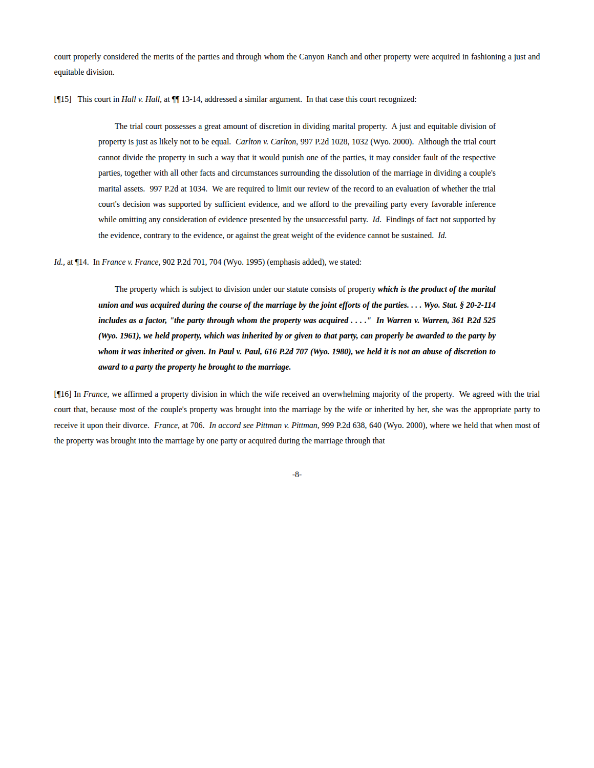court properly considered the merits of the parties and through whom the Canyon Ranch and other property were acquired in fashioning a just and equitable division.
[¶15] This court in Hall v. Hall, at ¶¶ 13-14, addressed a similar argument. In that case this court recognized:
The trial court possesses a great amount of discretion in dividing marital property. A just and equitable division of property is just as likely not to be equal. Carlton v. Carlton, 997 P.2d 1028, 1032 (Wyo. 2000). Although the trial court cannot divide the property in such a way that it would punish one of the parties, it may consider fault of the respective parties, together with all other facts and circumstances surrounding the dissolution of the marriage in dividing a couple's marital assets. 997 P.2d at 1034. We are required to limit our review of the record to an evaluation of whether the trial court's decision was supported by sufficient evidence, and we afford to the prevailing party every favorable inference while omitting any consideration of evidence presented by the unsuccessful party. Id. Findings of fact not supported by the evidence, contrary to the evidence, or against the great weight of the evidence cannot be sustained. Id.
Id., at ¶14. In France v. France, 902 P.2d 701, 704 (Wyo. 1995) (emphasis added), we stated:
The property which is subject to division under our statute consists of property which is the product of the marital union and was acquired during the course of the marriage by the joint efforts of the parties. . . . Wyo. Stat. § 20-2-114 includes as a factor, "the party through whom the property was acquired . . . ." In Warren v. Warren, 361 P.2d 525 (Wyo. 1961), we held property, which was inherited by or given to that party, can properly be awarded to the party by whom it was inherited or given. In Paul v. Paul, 616 P.2d 707 (Wyo. 1980), we held it is not an abuse of discretion to award to a party the property he brought to the marriage.
[¶16] In France, we affirmed a property division in which the wife received an overwhelming majority of the property. We agreed with the trial court that, because most of the couple's property was brought into the marriage by the wife or inherited by her, she was the appropriate party to receive it upon their divorce. France, at 706. In accord see Pittman v. Pittman, 999 P.2d 638, 640 (Wyo. 2000), where we held that when most of the property was brought into the marriage by one party or acquired during the marriage through that
-8-